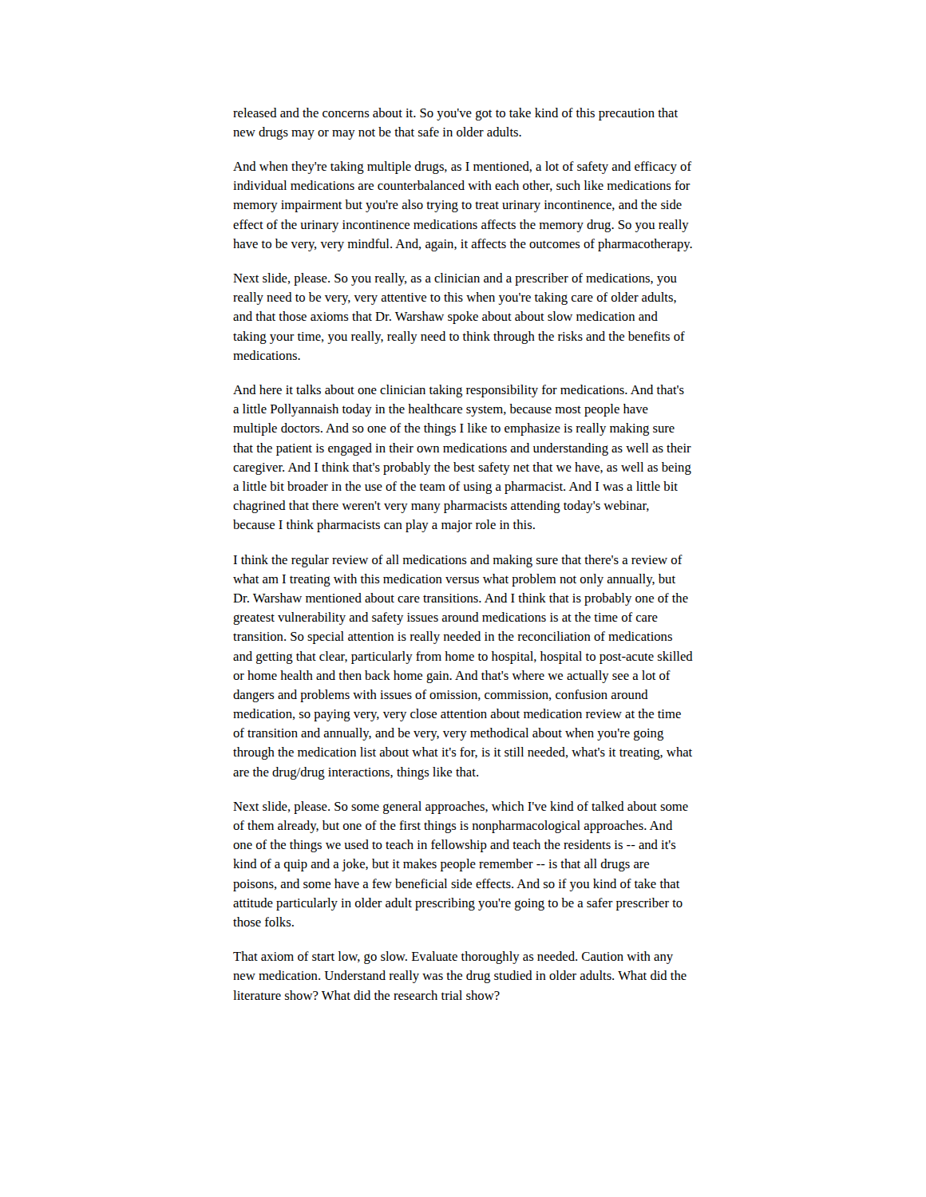released and the concerns about it. So you've got to take kind of this precaution that new drugs may or may not be that safe in older adults.
And when they're taking multiple drugs, as I mentioned, a lot of safety and efficacy of individual medications are counterbalanced with each other, such like medications for memory impairment but you're also trying to treat urinary incontinence, and the side effect of the urinary incontinence medications affects the memory drug. So you really have to be very, very mindful. And, again, it affects the outcomes of pharmacotherapy.
Next slide, please. So you really, as a clinician and a prescriber of medications, you really need to be very, very attentive to this when you're taking care of older adults, and that those axioms that Dr. Warshaw spoke about about slow medication and taking your time, you really, really need to think through the risks and the benefits of medications.
And here it talks about one clinician taking responsibility for medications. And that's a little Pollyannaish today in the healthcare system, because most people have multiple doctors. And so one of the things I like to emphasize is really making sure that the patient is engaged in their own medications and understanding as well as their caregiver. And I think that's probably the best safety net that we have, as well as being a little bit broader in the use of the team of using a pharmacist. And I was a little bit chagrined that there weren't very many pharmacists attending today's webinar, because I think pharmacists can play a major role in this.
I think the regular review of all medications and making sure that there's a review of what am I treating with this medication versus what problem not only annually, but Dr. Warshaw mentioned about care transitions. And I think that is probably one of the greatest vulnerability and safety issues around medications is at the time of care transition. So special attention is really needed in the reconciliation of medications and getting that clear, particularly from home to hospital, hospital to post-acute skilled or home health and then back home gain. And that's where we actually see a lot of dangers and problems with issues of omission, commission, confusion around medication, so paying very, very close attention about medication review at the time of transition and annually, and be very, very methodical about when you're going through the medication list about what it's for, is it still needed, what's it treating, what are the drug/drug interactions, things like that.
Next slide, please. So some general approaches, which I've kind of talked about some of them already, but one of the first things is nonpharmacological approaches. And one of the things we used to teach in fellowship and teach the residents is -- and it's kind of a quip and a joke, but it makes people remember -- is that all drugs are poisons, and some have a few beneficial side effects. And so if you kind of take that attitude particularly in older adult prescribing you're going to be a safer prescriber to those folks.
That axiom of start low, go slow. Evaluate thoroughly as needed. Caution with any new medication. Understand really was the drug studied in older adults. What did the literature show? What did the research trial show?